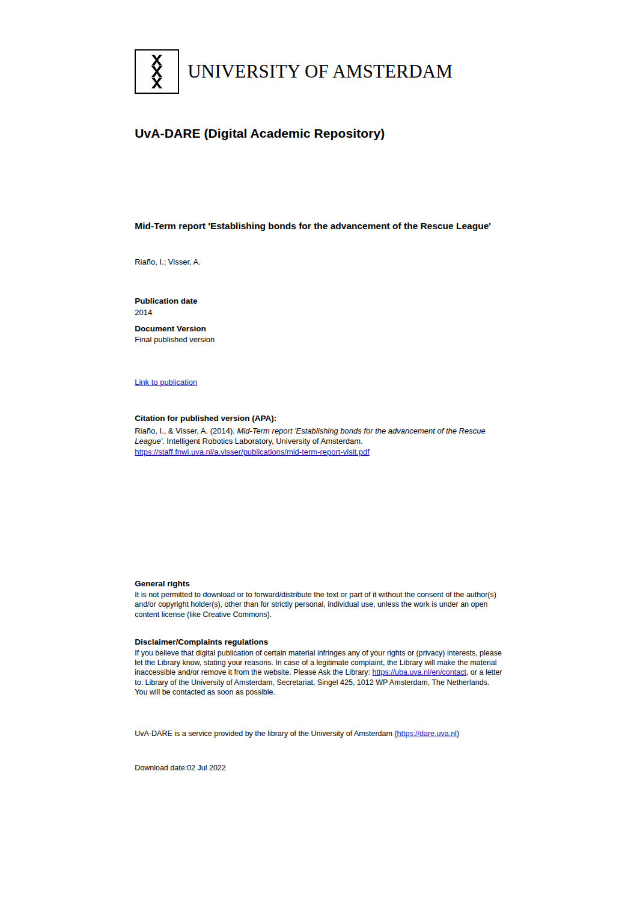UNIVERSITY OF AMSTERDAM
UvA-DARE (Digital Academic Repository)
Mid-Term report 'Establishing bonds for the advancement of the Rescue League'
Riaño, I.; Visser, A.
Publication date
2014
Document Version
Final published version
Link to publication
Citation for published version (APA):
Riaño, I., & Visser, A. (2014). Mid-Term report 'Establishing bonds for the advancement of the Rescue League'. Intelligent Robotics Laboratory, University of Amsterdam.
https://staff.fnwi.uva.nl/a.visser/publications/mid-term-report-visit.pdf
General rights
It is not permitted to download or to forward/distribute the text or part of it without the consent of the author(s) and/or copyright holder(s), other than for strictly personal, individual use, unless the work is under an open content license (like Creative Commons).
Disclaimer/Complaints regulations
If you believe that digital publication of certain material infringes any of your rights or (privacy) interests, please let the Library know, stating your reasons. In case of a legitimate complaint, the Library will make the material inaccessible and/or remove it from the website. Please Ask the Library: https://uba.uva.nl/en/contact, or a letter to: Library of the University of Amsterdam, Secretariat, Singel 425, 1012 WP Amsterdam, The Netherlands. You will be contacted as soon as possible.
UvA-DARE is a service provided by the library of the University of Amsterdam (https://dare.uva.nl)
Download date:02 Jul 2022